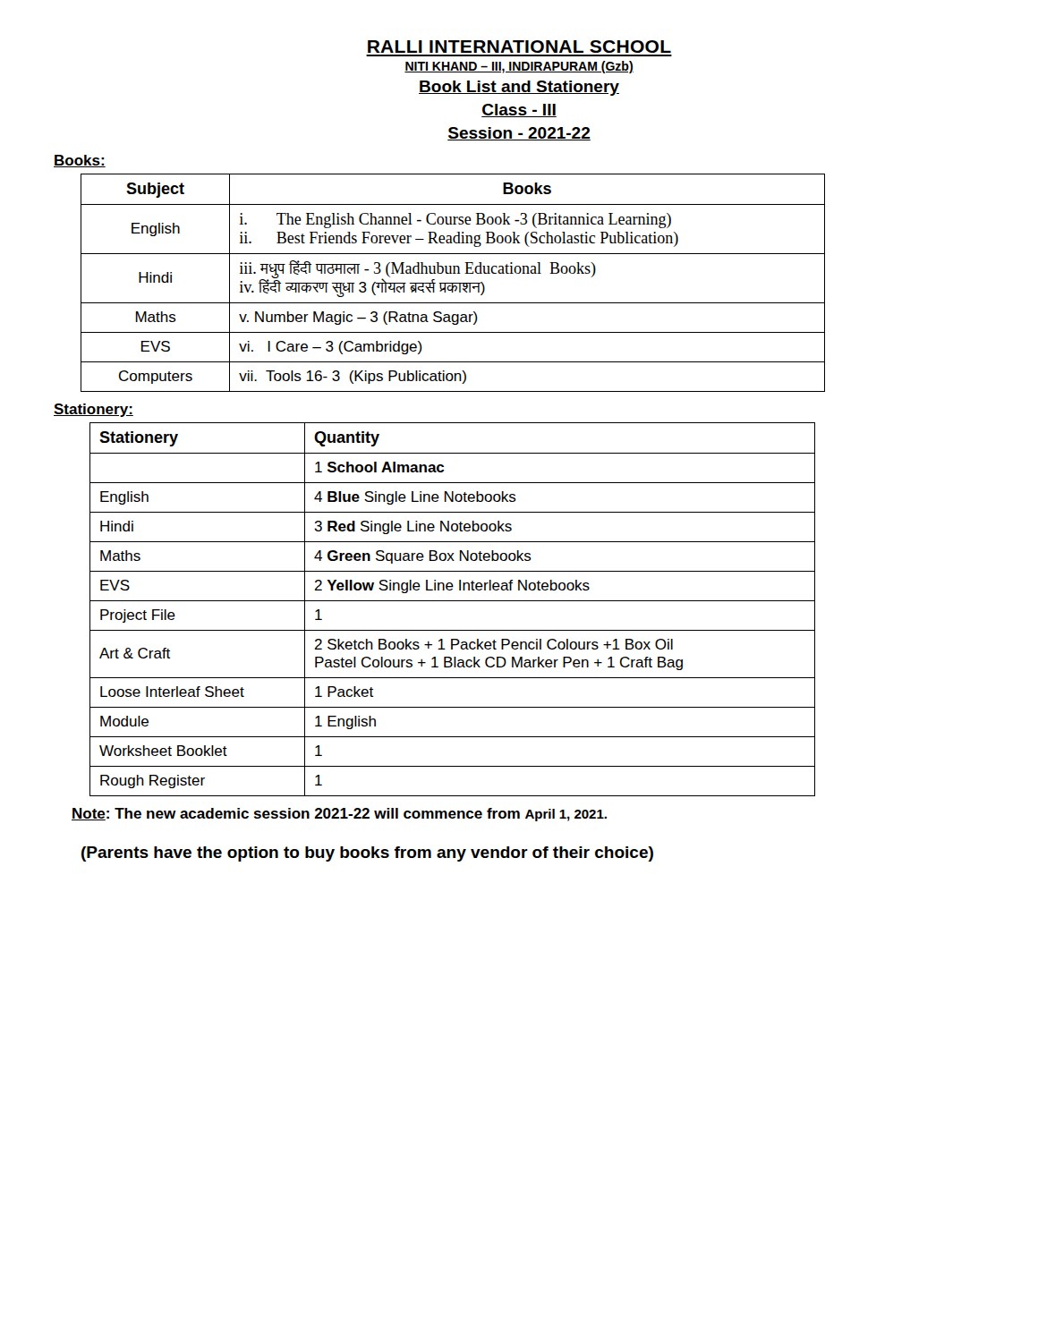RALLI INTERNATIONAL SCHOOL
NITI KHAND – III, INDIRAPURAM (Gzb)
Book List and Stationery
Class - III
Session - 2021-22
Books:
| Subject | Books |
| --- | --- |
| English | i. The English Channel - Course Book -3 (Britannica Learning) ii. Best Friends Forever – Reading Book (Scholastic Publication) |
| Hindi | iii. मधुप हिंदी पाठमाला - 3 (Madhubun Educational Books) iv. हिंदी व्याकरण सुधा 3 (गोयल ब्रदर्स प्रकाशन) |
| Maths | v. Number Magic – 3 (Ratna Sagar) |
| EVS | vi. I Care – 3 (Cambridge) |
| Computers | vii. Tools 16- 3 (Kips Publication) |
Stationery:
| Stationery | Quantity |
| --- | --- |
| | 1 School Almanac |
| English | 4 Blue Single Line Notebooks |
| Hindi | 3 Red Single Line Notebooks |
| Maths | 4 Green Square Box Notebooks |
| EVS | 2 Yellow Single Line Interleaf Notebooks |
| Project File | 1 |
| Art & Craft | 2 Sketch Books + 1 Packet Pencil Colours +1 Box Oil Pastel Colours + 1 Black CD Marker Pen + 1 Craft Bag |
| Loose Interleaf Sheet | 1 Packet |
| Module | 1 English |
| Worksheet Booklet | 1 |
| Rough Register | 1 |
Note: The new academic session 2021-22 will commence from April 1, 2021.
(Parents have the option to buy books from any vendor of their choice)